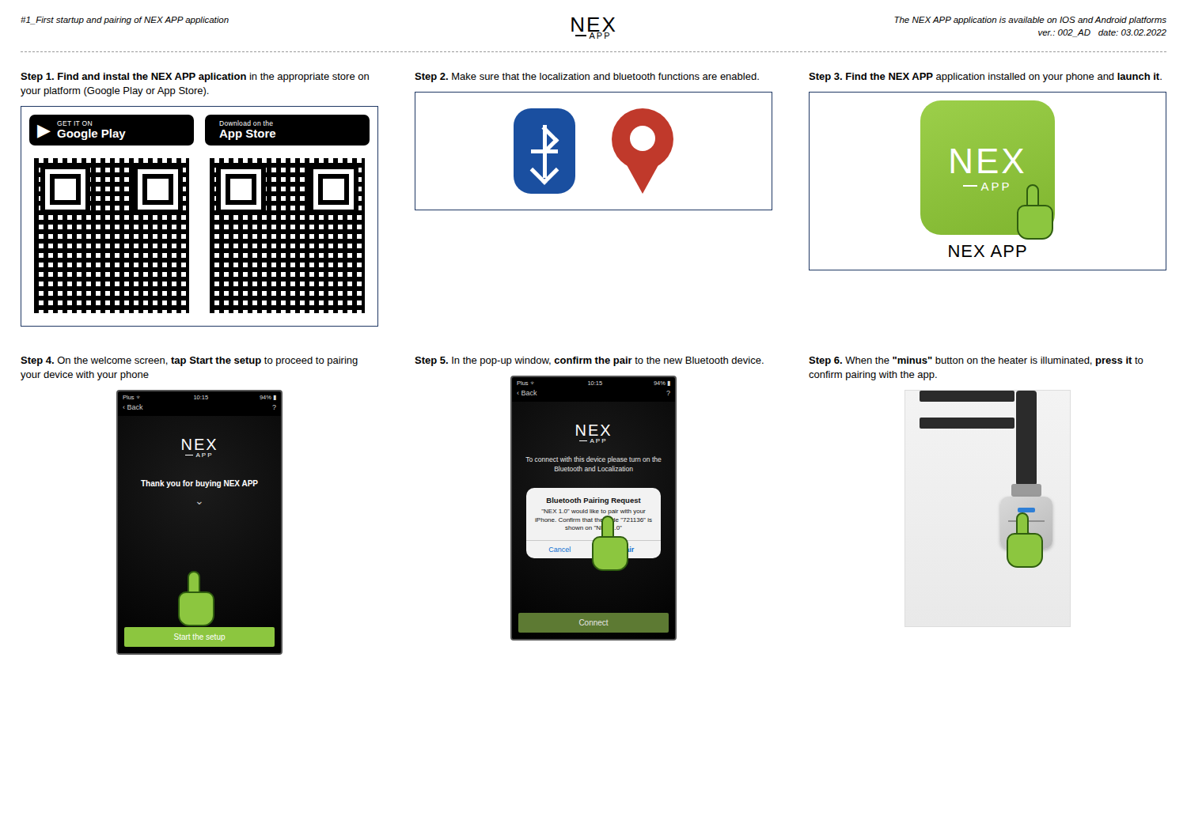#1_First startup and pairing of NEX APP application
NEX
APP
The NEX APP application is available on IOS and Android platforms
ver.: 002_AD date: 03.02.2022
Step 1. Find and instal the NEX APP aplication in the appropriate store on your platform (Google Play or App Store).
▶ GET IT ON Google Play
Download on the App Store
Step 2. Make sure that the localization and bluetooth functions are enabled.
Step 3. Find the NEX APP application installed on your phone and launch it.
NEX
APP
NEX APP
Step 4. On the welcome screen, tap Start the setup to proceed to pairing your device with your phone
Plus ᯤ 10:1594% ▮
Back?
NEX
APP
Thank you for buying NEX APP
⌄
Start the setup
Step 5. In the pop-up window, confirm the pair to the new Bluetooth device.
Plus ᯤ 10:1594% ▮
Back?
NEX
APP
To connect with this device please turn on the Bluetooth and Localization
Bluetooth Pairing Request
"NEX 1.0" would like to pair with your iPhone. Confirm that the code "721136" is shown on "NEX 1.0"
Cancel
Pair
Connect
Step 6. When the "minus" button on the heater is illuminated, press it to confirm pairing with the app.